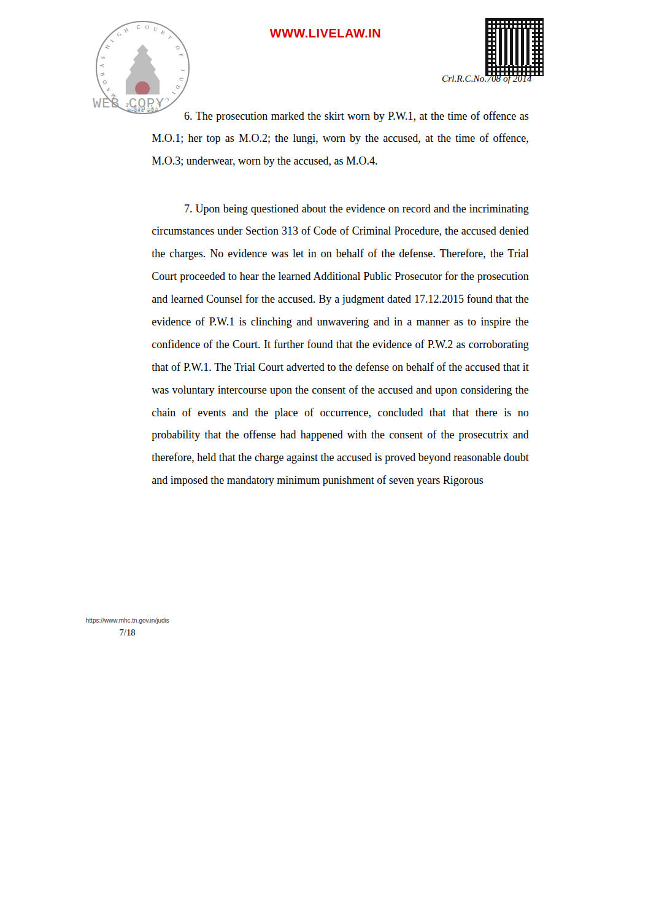WWW.LIVELAW.IN
H I G H C O U R T O F J U D I C A T U R E M A D R A S
सत्यमेव जयते
WEB COPY
Crl.R.C.No.708 of 2014
6. The prosecution marked the skirt worn by P.W.1, at the time of offence as M.O.1; her top as M.O.2; the lungi, worn by the accused, at the time of offence, M.O.3; underwear, worn by the accused, as M.O.4.
7. Upon being questioned about the evidence on record and the incriminating circumstances under Section 313 of Code of Criminal Procedure, the accused denied the charges. No evidence was let in on behalf of the defense. Therefore, the Trial Court proceeded to hear the learned Additional Public Prosecutor for the prosecution and learned Counsel for the accused. By a judgment dated 17.12.2015 found that the evidence of P.W.1 is clinching and unwavering and in a manner as to inspire the confidence of the Court. It further found that the evidence of P.W.2 as corroborating that of P.W.1. The Trial Court adverted to the defense on behalf of the accused that it was voluntary intercourse upon the consent of the accused and upon considering the chain of events and the place of occurrence, concluded that that there is no probability that the offense had happened with the consent of the prosecutrix and therefore, held that the charge against the accused is proved beyond reasonable doubt and imposed the mandatory minimum punishment of seven years Rigorous
https://www.mhc.tn.gov.in/judis
7/18